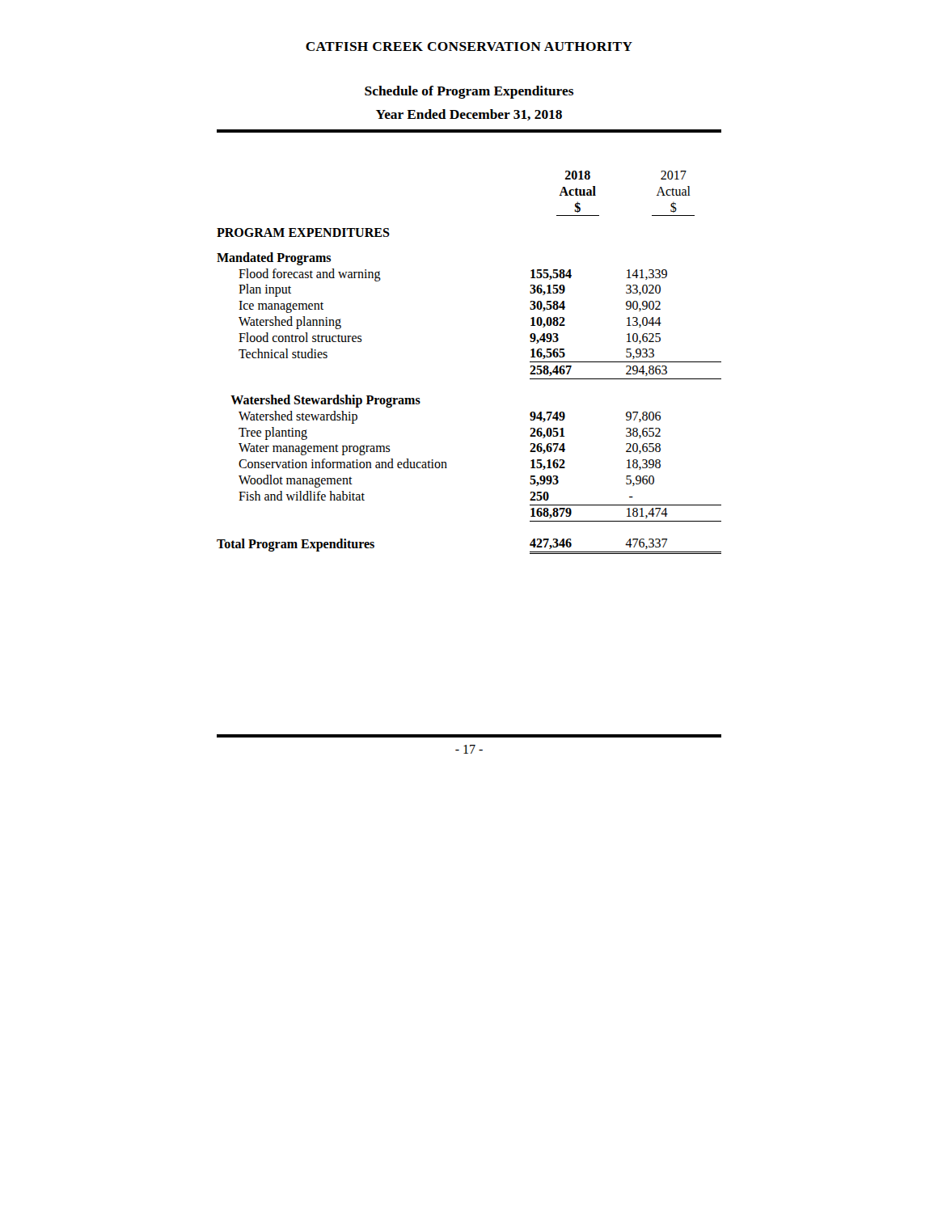CATFISH CREEK CONSERVATION AUTHORITY
Schedule of Program Expenditures
Year Ended December 31, 2018
| | 2018 | 2017 |
| | Actual | Actual |
| | $ | $ |
| PROGRAM EXPENDITURES | | |
| Mandated Programs | | |
| Flood forecast and warning | 155,584 | 141,339 |
| Plan input | 36,159 | 33,020 |
| Ice management | 30,584 | 90,902 |
| Watershed planning | 10,082 | 13,044 |
| Flood control structures | 9,493 | 10,625 |
| Technical studies | 16,565 | 5,933 |
| | 258,467 | 294,863 |
| Watershed Stewardship Programs | | |
| Watershed stewardship | 94,749 | 97,806 |
| Tree planting | 26,051 | 38,652 |
| Water management programs | 26,674 | 20,658 |
| Conservation information and education | 15,162 | 18,398 |
| Woodlot management | 5,993 | 5,960 |
| Fish and wildlife habitat | 250 | - |
| | 168,879 | 181,474 |
| Total Program Expenditures | 427,346 | 476,337 |
- 17 -